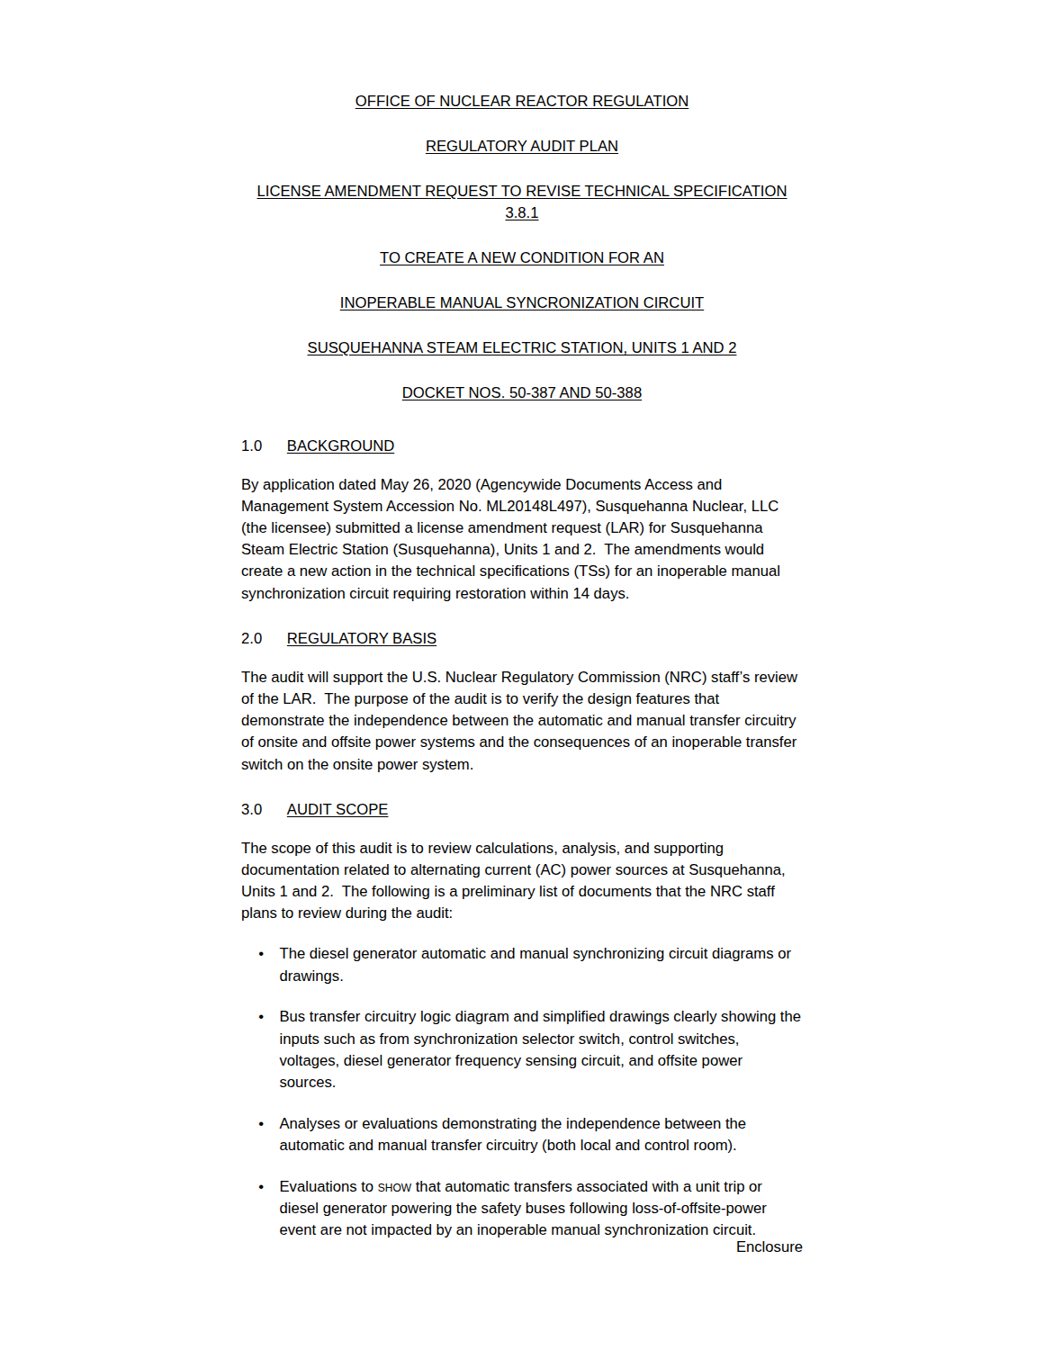OFFICE OF NUCLEAR REACTOR REGULATION
REGULATORY AUDIT PLAN
LICENSE AMENDMENT REQUEST TO REVISE TECHNICAL SPECIFICATION 3.8.1
TO CREATE A NEW CONDITION FOR AN
INOPERABLE MANUAL SYNCRONIZATION CIRCUIT
SUSQUEHANNA STEAM ELECTRIC STATION, UNITS 1 AND 2
DOCKET NOS. 50-387 AND 50-388
1.0 BACKGROUND
By application dated May 26, 2020 (Agencywide Documents Access and Management System Accession No. ML20148L497), Susquehanna Nuclear, LLC (the licensee) submitted a license amendment request (LAR) for Susquehanna Steam Electric Station (Susquehanna), Units 1 and 2. The amendments would create a new action in the technical specifications (TSs) for an inoperable manual synchronization circuit requiring restoration within 14 days.
2.0 REGULATORY BASIS
The audit will support the U.S. Nuclear Regulatory Commission (NRC) staff’s review of the LAR. The purpose of the audit is to verify the design features that demonstrate the independence between the automatic and manual transfer circuitry of onsite and offsite power systems and the consequences of an inoperable transfer switch on the onsite power system.
3.0 AUDIT SCOPE
The scope of this audit is to review calculations, analysis, and supporting documentation related to alternating current (AC) power sources at Susquehanna, Units 1 and 2. The following is a preliminary list of documents that the NRC staff plans to review during the audit:
The diesel generator automatic and manual synchronizing circuit diagrams or drawings.
Bus transfer circuitry logic diagram and simplified drawings clearly showing the inputs such as from synchronization selector switch, control switches, voltages, diesel generator frequency sensing circuit, and offsite power sources.
Analyses or evaluations demonstrating the independence between the automatic and manual transfer circuitry (both local and control room).
Evaluations to show that automatic transfers associated with a unit trip or diesel generator powering the safety buses following loss-of-offsite-power event are not impacted by an inoperable manual synchronization circuit.
Enclosure